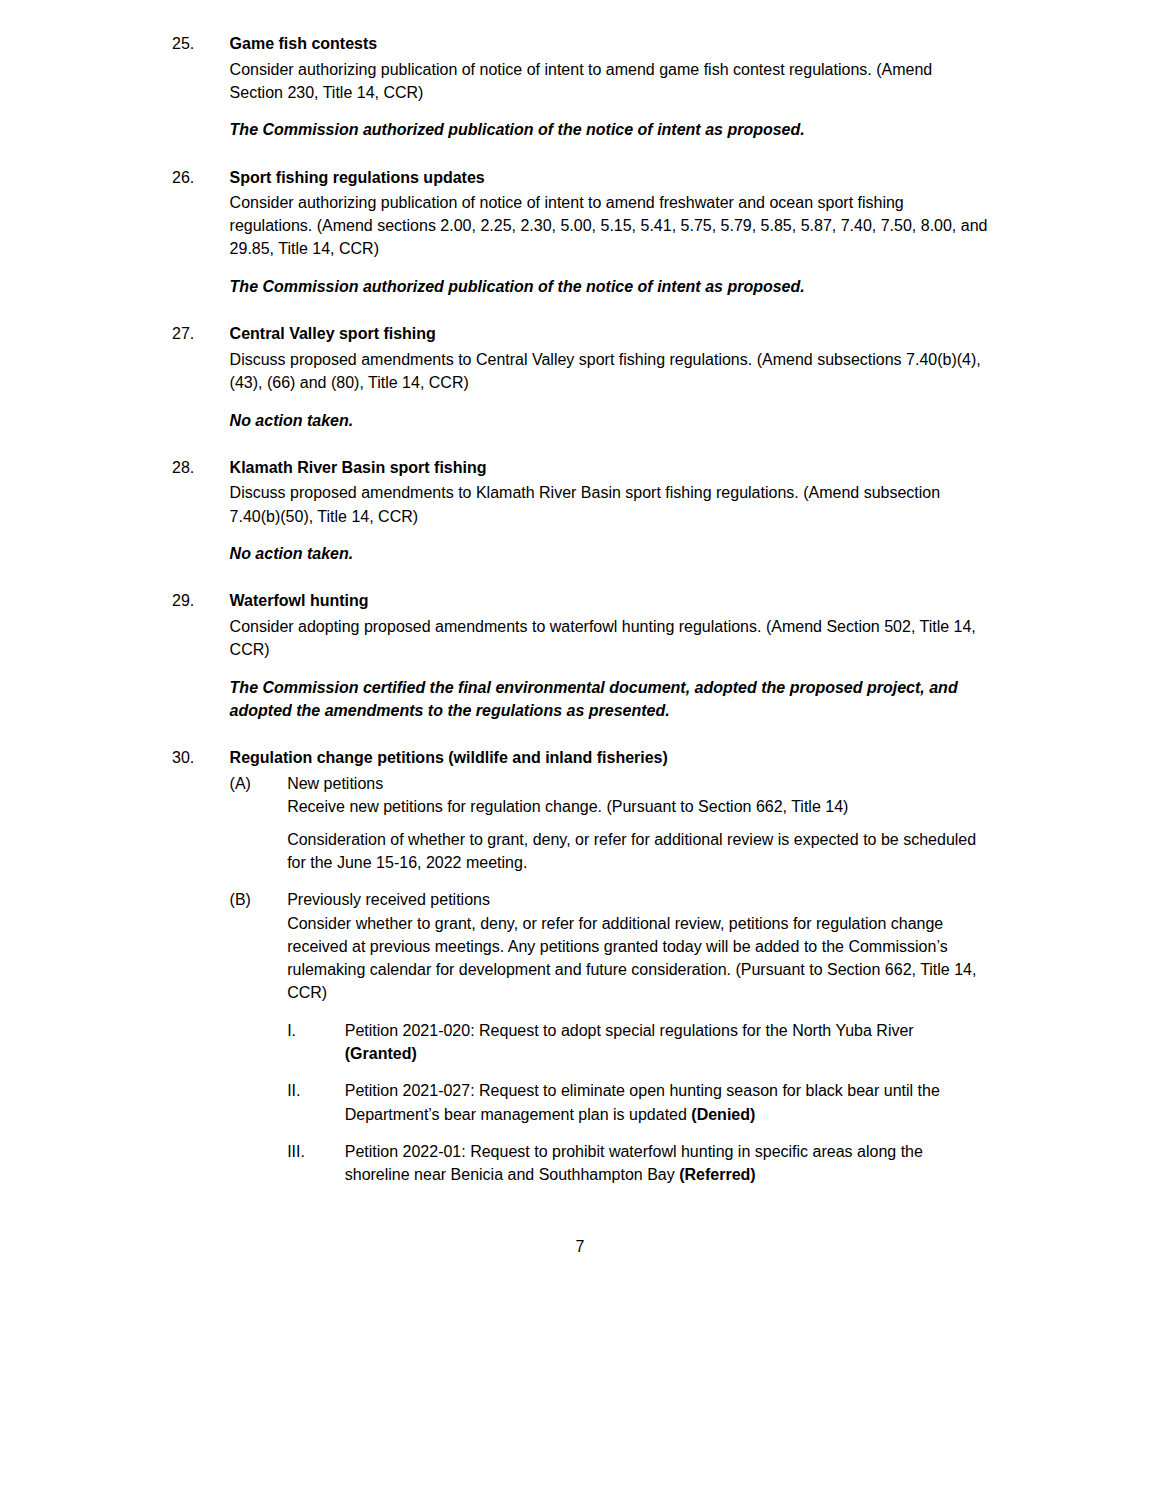25.
Game fish contests
Consider authorizing publication of notice of intent to amend game fish contest regulations. (Amend Section 230, Title 14, CCR)
The Commission authorized publication of the notice of intent as proposed.
26.
Sport fishing regulations updates
Consider authorizing publication of notice of intent to amend freshwater and ocean sport fishing regulations. (Amend sections 2.00, 2.25, 2.30, 5.00, 5.15, 5.41, 5.75, 5.79, 5.85, 5.87, 7.40, 7.50, 8.00, and 29.85, Title 14, CCR)
The Commission authorized publication of the notice of intent as proposed.
27.
Central Valley sport fishing
Discuss proposed amendments to Central Valley sport fishing regulations. (Amend subsections 7.40(b)(4), (43), (66) and (80), Title 14, CCR)
No action taken.
28.
Klamath River Basin sport fishing
Discuss proposed amendments to Klamath River Basin sport fishing regulations. (Amend subsection 7.40(b)(50), Title 14, CCR)
No action taken.
29.
Waterfowl hunting
Consider adopting proposed amendments to waterfowl hunting regulations. (Amend Section 502, Title 14, CCR)
The Commission certified the final environmental document, adopted the proposed project, and adopted the amendments to the regulations as presented.
30.
Regulation change petitions (wildlife and inland fisheries)
(A)
New petitions
Receive new petitions for regulation change. (Pursuant to Section 662, Title 14)
Consideration of whether to grant, deny, or refer for additional review is expected to be scheduled for the June 15-16, 2022 meeting.
(B)
Previously received petitions
Consider whether to grant, deny, or refer for additional review, petitions for regulation change received at previous meetings. Any petitions granted today will be added to the Commission’s rulemaking calendar for development and future consideration. (Pursuant to Section 662, Title 14, CCR)
I.
Petition 2021-020: Request to adopt special regulations for the North Yuba River (Granted)
II.
Petition 2021-027: Request to eliminate open hunting season for black bear until the Department’s bear management plan is updated (Denied)
III.
Petition 2022-01: Request to prohibit waterfowl hunting in specific areas along the shoreline near Benicia and Southhampton Bay (Referred)
7